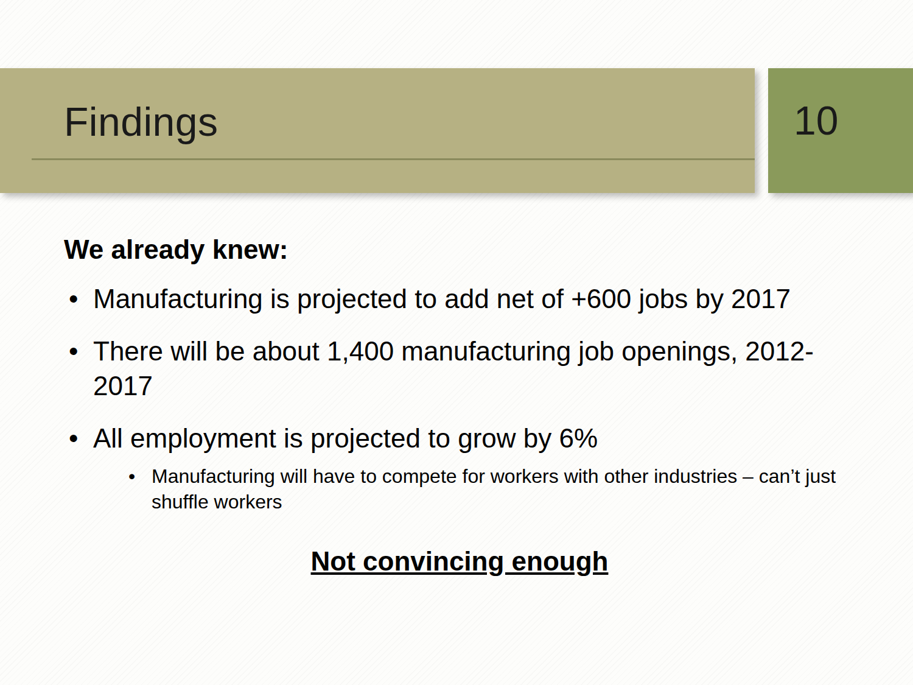Findings
10
We already knew:
Manufacturing is projected to add net of +600 jobs by 2017
There will be about 1,400 manufacturing job openings, 2012-2017
All employment is projected to grow by 6%
Manufacturing will have to compete for workers with other industries – can’t just shuffle workers
Not convincing enough